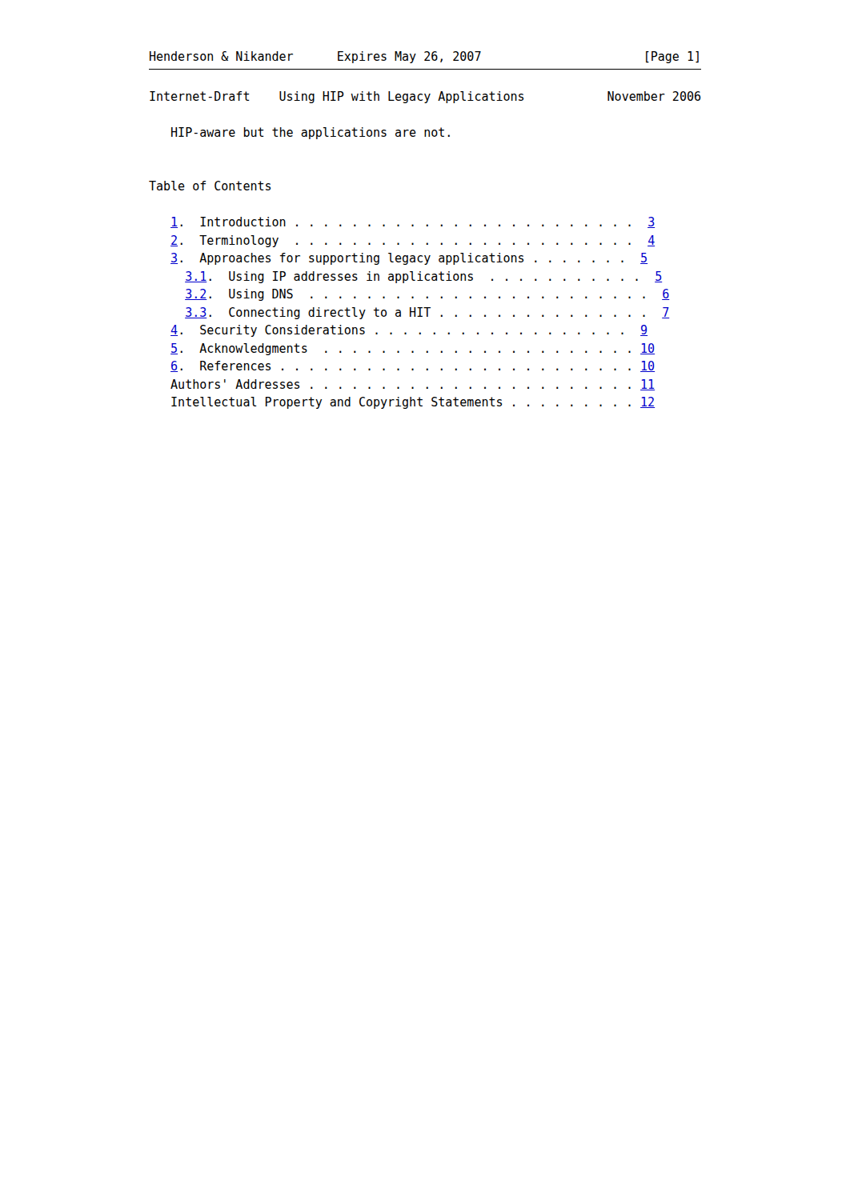Henderson & Nikander      Expires May 26, 2007
[Page 1]
Internet-Draft    Using HIP with Legacy Applications
November 2006
   HIP-aware but the applications are not.


Table of Contents

   1.  Introduction . . . . . . . . . . . . . . . . . . . . . . . .  3
   2.  Terminology  . . . . . . . . . . . . . . . . . . . . . . . .  4
   3.  Approaches for supporting legacy applications . . . . . . .  5
     3.1.  Using IP addresses in applications  . . . . . . . . . . .  5
     3.2.  Using DNS  . . . . . . . . . . . . . . . . . . . . . . . .  6
     3.3.  Connecting directly to a HIT . . . . . . . . . . . . . . .  7
   4.  Security Considerations . . . . . . . . . . . . . . . . . .  9
   5.  Acknowledgments  . . . . . . . . . . . . . . . . . . . . . . 10
   6.  References . . . . . . . . . . . . . . . . . . . . . . . . . 10
   Authors' Addresses . . . . . . . . . . . . . . . . . . . . . . . 11
   Intellectual Property and Copyright Statements . . . . . . . . . 12